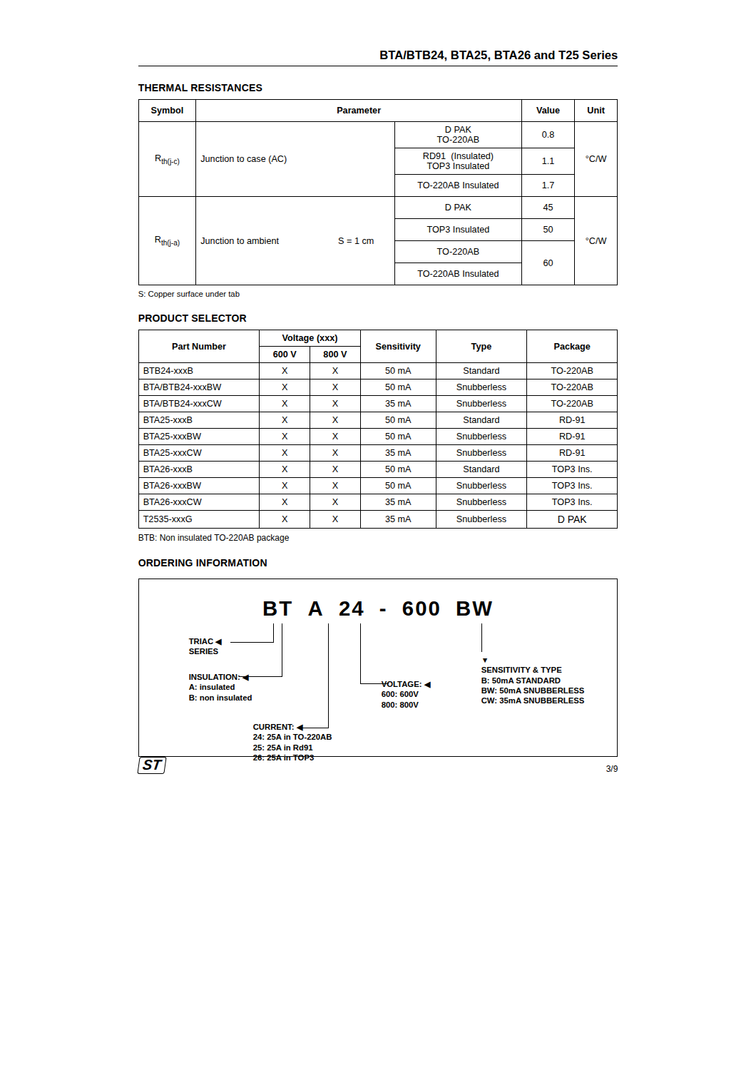BTA/BTB24, BTA25, BTA26 and T25 Series
THERMAL RESISTANCES
| Symbol | Parameter | Value | Unit |
| --- | --- | --- | --- |
| R th(j-c) | Junction to case (AC) | D PAK TO-220AB | 0.8 | °C/W |
| RD91 (Insulated) TOP3 Insulated | 1.1 |
| TO-220AB Insulated | 1.7 |
| R th(j-a) | Junction to ambient | S = 1 cm | D PAK | 45 | °C/W |
| TOP3 Insulated | 50 |
| TO-220AB | 60 |
| TO-220AB Insulated |
S: Copper surface under tab
PRODUCT SELECTOR
| Part Number | Voltage (xxx) | Sensitivity | Type | Package |
| --- | --- | --- | --- | --- |
| 600 V | 800 V |
| BTB24-xxxB | X | X | 50 mA | Standard | TO-220AB |
| BTA/BTB24-xxxBW | X | X | 50 mA | Snubberless | TO-220AB |
| BTA/BTB24-xxxCW | X | X | 35 mA | Snubberless | TO-220AB |
| BTA25-xxxB | X | X | 50 mA | Standard | RD-91 |
| BTA25-xxxBW | X | X | 50 mA | Snubberless | RD-91 |
| BTA25-xxxCW | X | X | 35 mA | Snubberless | RD-91 |
| BTA26-xxxB | X | X | 50 mA | Standard | TOP3 Ins. |
| BTA26-xxxBW | X | X | 50 mA | Snubberless | TOP3 Ins. |
| BTA26-xxxCW | X | X | 35 mA | Snubberless | TOP3 Ins. |
| T2535-xxxG | X | X | 35 mA | Snubberless | D PAK |
BTB: Non insulated TO-220AB package
ORDERING INFORMATION
BT A 24 - 600 BW
TRIAC
SERIES
INSULATION:
A: insulated
B: non insulated
CURRENT:
24: 25A in TO-220AB
25: 25A in Rd91
26: 25A in TOP3
VOLTAGE:
600: 600V
800: 800V
SENSITIVITY & TYPE
B: 50mA STANDARD
BW: 50mA SNUBBERLESS
CW: 35mA SNUBBERLESS
ST
3/9